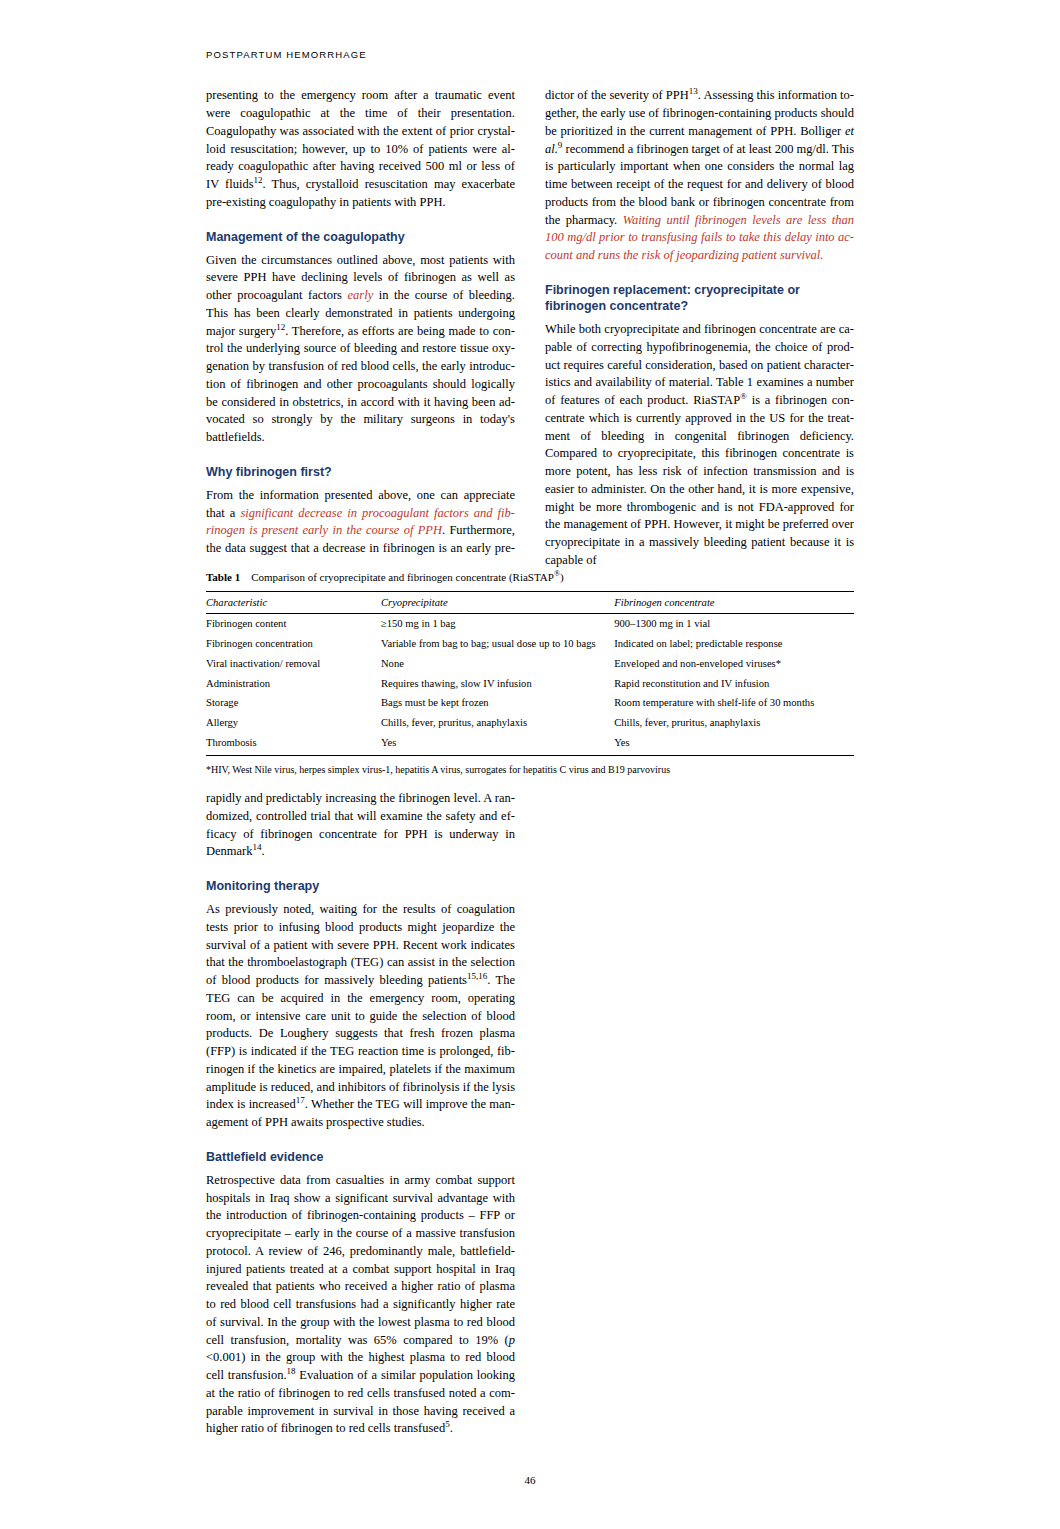Postpartum Hemorrhage
presenting to the emergency room after a traumatic event were coagulopathic at the time of their presentation. Coagulopathy was associated with the extent of prior crystalloid resuscitation; however, up to 10% of patients were already coagulopathic after having received 500 ml or less of IV fluids12. Thus, crystalloid resuscitation may exacerbate pre-existing coagulopathy in patients with PPH.
Management of the coagulopathy
Given the circumstances outlined above, most patients with severe PPH have declining levels of fibrinogen as well as other procoagulant factors early in the course of bleeding. This has been clearly demonstrated in patients undergoing major surgery12. Therefore, as efforts are being made to control the underlying source of bleeding and restore tissue oxygenation by transfusion of red blood cells, the early introduction of fibrinogen and other procoagulants should logically be considered in obstetrics, in accord with it having been advocated so strongly by the military surgeons in today's battlefields.
Why fibrinogen first?
From the information presented above, one can appreciate that a significant decrease in procoagulant factors and fibrinogen is present early in the course of PPH. Furthermore, the data suggest that a decrease in fibrinogen is an early predictor of the severity of PPH13. Assessing this information together, the early use of fibrinogen-containing products should be prioritized in the current management of PPH. Bolliger et al.9 recommend a fibrinogen target of at least 200 mg/dl. This is particularly important when one considers the normal lag time between receipt of the request for and delivery of blood products from the blood bank or fibrinogen concentrate from the pharmacy. Waiting until fibrinogen levels are less than 100 mg/dl prior to transfusing fails to take this delay into account and runs the risk of jeopardizing patient survival.
Fibrinogen replacement: cryoprecipitate or fibrinogen concentrate?
While both cryoprecipitate and fibrinogen concentrate are capable of correcting hypofibrinogenemia, the choice of product requires careful consideration, based on patient characteristics and availability of material. Table 1 examines a number of features of each product. RiaSTAP® is a fibrinogen concentrate which is currently approved in the US for the treatment of bleeding in congenital fibrinogen deficiency. Compared to cryoprecipitate, this fibrinogen concentrate is more potent, has less risk of infection transmission and is easier to administer. On the other hand, it is more expensive, might be more thrombogenic and is not FDA-approved for the management of PPH. However, it might be preferred over cryoprecipitate in a massively bleeding patient because it is capable of
Table 1 Comparison of cryoprecipitate and fibrinogen concentrate (RiaSTAP®)
| Characteristic | Cryoprecipitate | Fibrinogen concentrate |
| --- | --- | --- |
| Fibrinogen content | ≥150 mg in 1 bag | 900–1300 mg in 1 vial |
| Fibrinogen concentration | Variable from bag to bag; usual dose up to 10 bags | Indicated on label; predictable response |
| Viral inactivation/ removal | None | Enveloped and non-enveloped viruses* |
| Administration | Requires thawing, slow IV infusion | Rapid reconstitution and IV infusion |
| Storage | Bags must be kept frozen | Room temperature with shelf-life of 30 months |
| Allergy | Chills, fever, pruritus, anaphylaxis | Chills, fever, pruritus, anaphylaxis |
| Thrombosis | Yes | Yes |
*HIV, West Nile virus, herpes simplex virus-1, hepatitis A virus, surrogates for hepatitis C virus and B19 parvovirus
rapidly and predictably increasing the fibrinogen level. A randomized, controlled trial that will examine the safety and efficacy of fibrinogen concentrate for PPH is underway in Denmark14.
Monitoring therapy
As previously noted, waiting for the results of coagulation tests prior to infusing blood products might jeopardize the survival of a patient with severe PPH. Recent work indicates that the thromboelastograph (TEG) can assist in the selection of blood products for massively bleeding patients15,16. The TEG can be acquired in the emergency room, operating room, or intensive care unit to guide the selection of blood products. De Loughery suggests that fresh frozen plasma (FFP) is indicated if the TEG reaction time is prolonged, fibrinogen if the kinetics are impaired, platelets if the maximum amplitude is reduced, and inhibitors of fibrinolysis if the lysis index is increased17. Whether the TEG will improve the management of PPH awaits prospective studies.
Battlefield evidence
Retrospective data from casualties in army combat support hospitals in Iraq show a significant survival advantage with the introduction of fibrinogen-containing products – FFP or cryoprecipitate – early in the course of a massive transfusion protocol. A review of 246, predominantly male, battlefield-injured patients treated at a combat support hospital in Iraq revealed that patients who received a higher ratio of plasma to red blood cell transfusions had a significantly higher rate of survival. In the group with the lowest plasma to red blood cell transfusion, mortality was 65% compared to 19% (p <0.001) in the group with the highest plasma to red blood cell transfusion.18 Evaluation of a similar population looking at the ratio of fibrinogen to red cells transfused noted a comparable improvement in survival in those having received a higher ratio of fibrinogen to red cells transfused5.
46